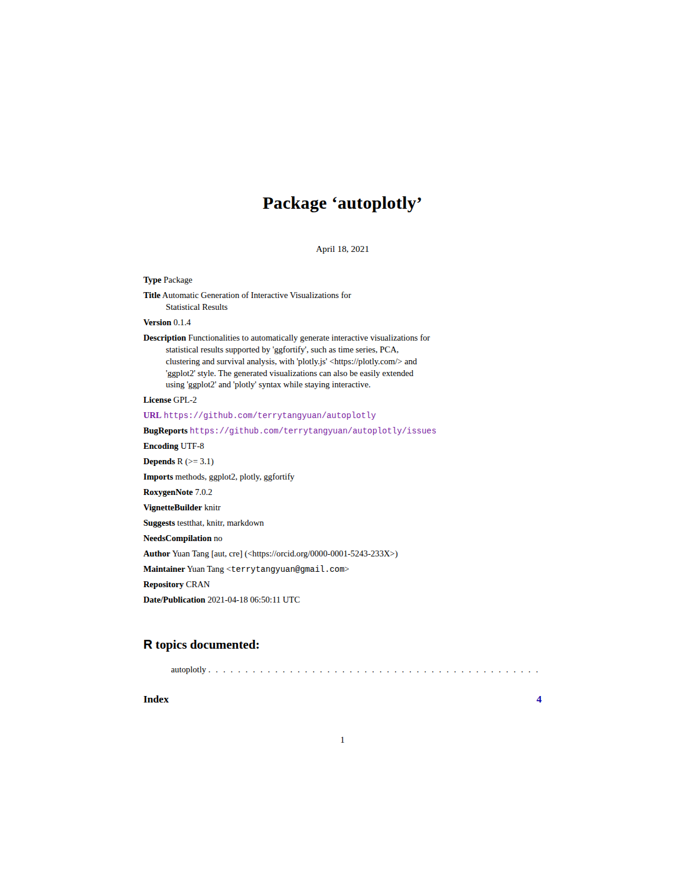Package ‘autoplotly’
April 18, 2021
Type Package
Title Automatic Generation of Interactive Visualizations for Statistical Results
Version 0.1.4
Description Functionalities to automatically generate interactive visualizations for statistical results supported by 'ggfortify', such as time series, PCA, clustering and survival analysis, with 'plotly.js' <https://plotly.com/> and 'ggplot2' style. The generated visualizations can also be easily extended using 'ggplot2' and 'plotly' syntax while staying interactive.
License GPL-2
URL https://github.com/terrytangyuan/autoplotly
BugReports https://github.com/terrytangyuan/autoplotly/issues
Encoding UTF-8
Depends R (>= 3.1)
Imports methods, ggplot2, plotly, ggfortify
RoxygenNote 7.0.2
VignetteBuilder knitr
Suggests testthat, knitr, markdown
NeedsCompilation no
Author Yuan Tang [aut, cre] (<https://orcid.org/0000-0001-5243-233X>)
Maintainer Yuan Tang <terrytangyuan@gmail.com>
Repository CRAN
Date/Publication 2021-04-18 06:50:11 UTC
R topics documented:
autoplotly . . . . . . . . . . . . . . . . . . . . . . . . . . . . . . . . . . . . . . . . . . . . . . 2
Index 4
1